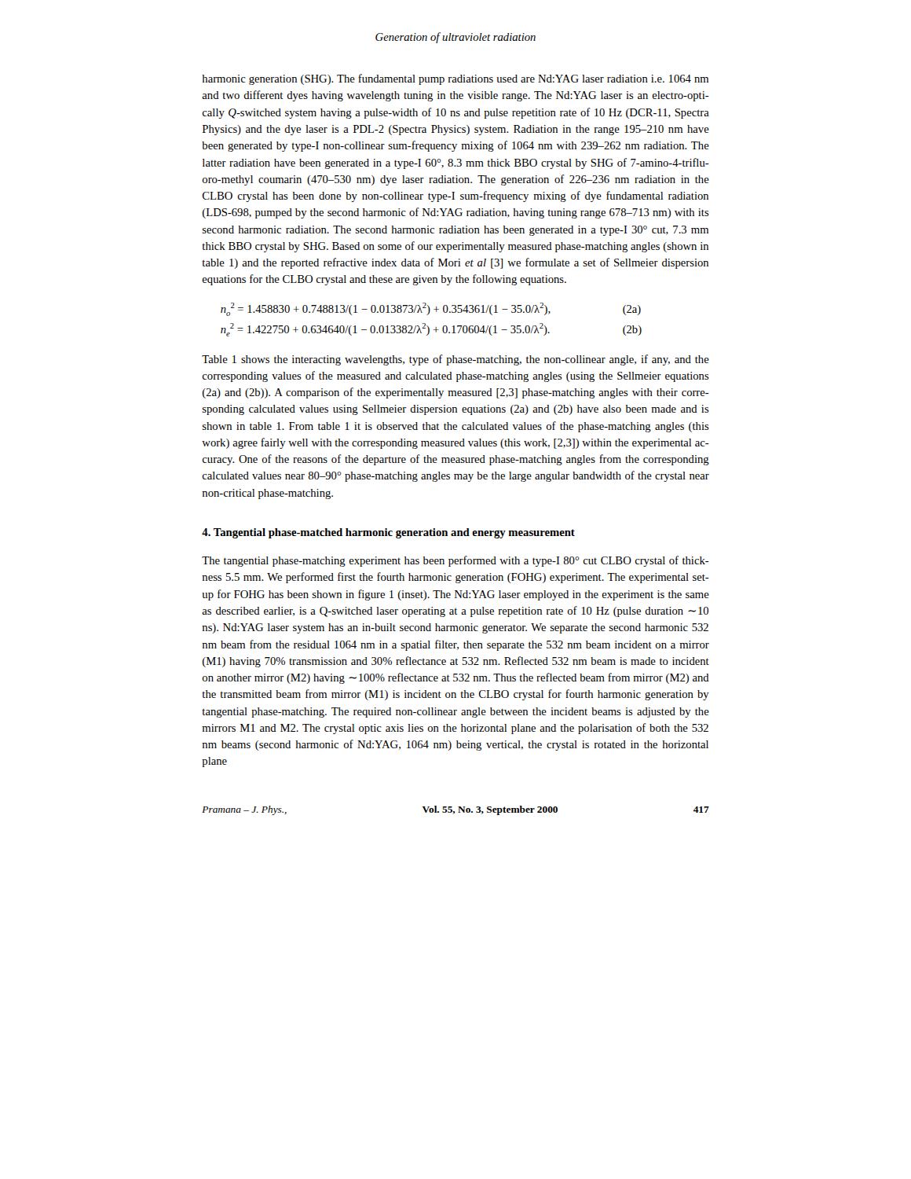Generation of ultraviolet radiation
harmonic generation (SHG). The fundamental pump radiations used are Nd:YAG laser radiation i.e. 1064 nm and two different dyes having wavelength tuning in the visible range. The Nd:YAG laser is an electro-optically Q-switched system having a pulse-width of 10 ns and pulse repetition rate of 10 Hz (DCR-11, Spectra Physics) and the dye laser is a PDL-2 (Spectra Physics) system. Radiation in the range 195–210 nm have been generated by type-I non-collinear sum-frequency mixing of 1064 nm with 239–262 nm radiation. The latter radiation have been generated in a type-I 60°, 8.3 mm thick BBO crystal by SHG of 7-amino-4-trifluoro-methyl coumarin (470–530 nm) dye laser radiation. The generation of 226–236 nm radiation in the CLBO crystal has been done by non-collinear type-I sum-frequency mixing of dye fundamental radiation (LDS-698, pumped by the second harmonic of Nd:YAG radiation, having tuning range 678–713 nm) with its second harmonic radiation. The second harmonic radiation has been generated in a type-I 30° cut, 7.3 mm thick BBO crystal by SHG. Based on some of our experimentally measured phase-matching angles (shown in table 1) and the reported refractive index data of Mori et al [3] we formulate a set of Sellmeier dispersion equations for the CLBO crystal and these are given by the following equations.
no2 = 1.458830 + 0.748813/(1 − 0.013873/λ2) + 0.354361/(1 − 35.0/λ2), (2a)
ne2 = 1.422750 + 0.634640/(1 − 0.013382/λ2) + 0.170604/(1 − 35.0/λ2). (2b)
Table 1 shows the interacting wavelengths, type of phase-matching, the non-collinear angle, if any, and the corresponding values of the measured and calculated phase-matching angles (using the Sellmeier equations (2a) and (2b)). A comparison of the experimentally measured [2,3] phase-matching angles with their corresponding calculated values using Sellmeier dispersion equations (2a) and (2b) have also been made and is shown in table 1. From table 1 it is observed that the calculated values of the phase-matching angles (this work) agree fairly well with the corresponding measured values (this work, [2,3]) within the experimental accuracy. One of the reasons of the departure of the measured phase-matching angles from the corresponding calculated values near 80–90° phase-matching angles may be the large angular bandwidth of the crystal near non-critical phase-matching.
4. Tangential phase-matched harmonic generation and energy measurement
The tangential phase-matching experiment has been performed with a type-I 80° cut CLBO crystal of thickness 5.5 mm. We performed first the fourth harmonic generation (FOHG) experiment. The experimental set-up for FOHG has been shown in figure 1 (inset). The Nd:YAG laser employed in the experiment is the same as described earlier, is a Q-switched laser operating at a pulse repetition rate of 10 Hz (pulse duration ∼10 ns). Nd:YAG laser system has an in-built second harmonic generator. We separate the second harmonic 532 nm beam from the residual 1064 nm in a spatial filter, then separate the 532 nm beam incident on a mirror (M1) having 70% transmission and 30% reflectance at 532 nm. Reflected 532 nm beam is made to incident on another mirror (M2) having ∼100% reflectance at 532 nm. Thus the reflected beam from mirror (M2) and the transmitted beam from mirror (M1) is incident on the CLBO crystal for fourth harmonic generation by tangential phase-matching. The required non-collinear angle between the incident beams is adjusted by the mirrors M1 and M2. The crystal optic axis lies on the horizontal plane and the polarisation of both the 532 nm beams (second harmonic of Nd:YAG, 1064 nm) being vertical, the crystal is rotated in the horizontal plane
Pramana – J. Phys., Vol. 55, No. 3, September 2000 417